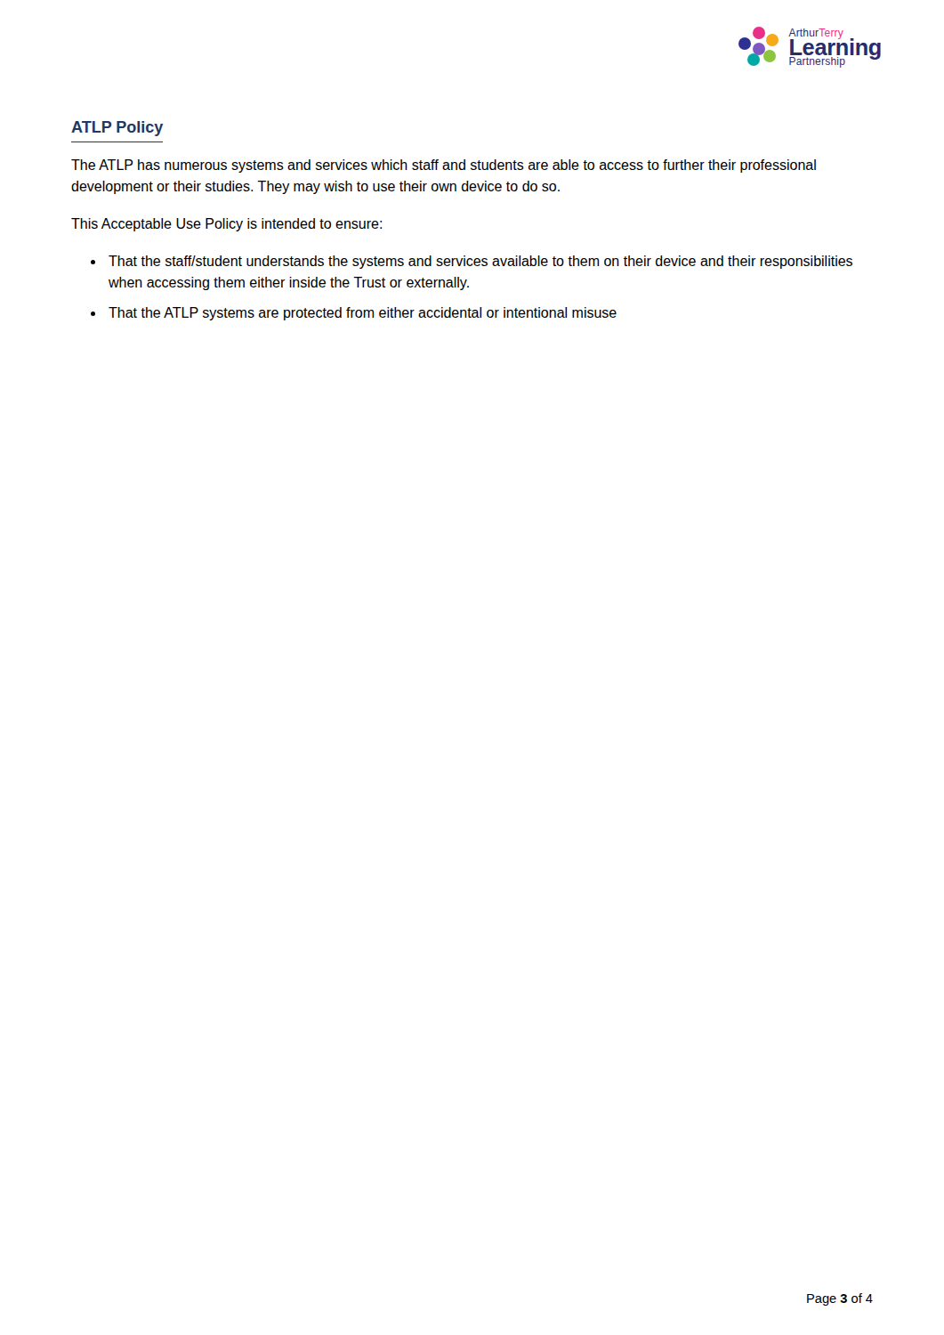Arthur Terry
Learning
Partnership
ATLP Policy
The ATLP has numerous systems and services which staff and students are able to access to further their professional development or their studies. They may wish to use their own device to do so.
This Acceptable Use Policy is intended to ensure:
That the staff/student understands the systems and services available to them on their device and their responsibilities when accessing them either inside the Trust or externally.
That the ATLP systems are protected from either accidental or intentional misuse
Page 3 of 4